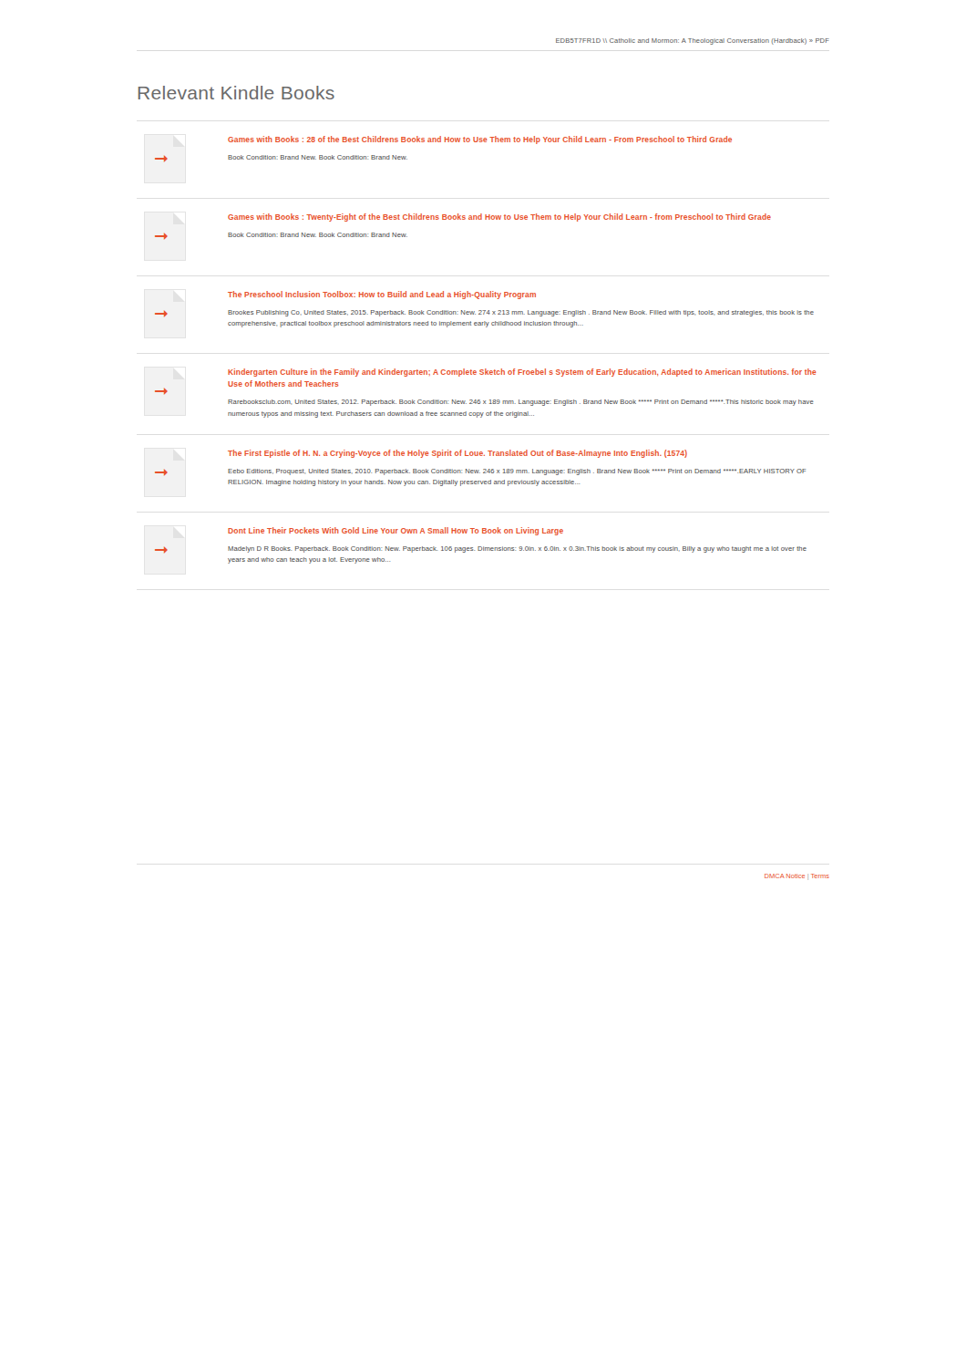EDB5T7FR1D \\ Catholic and Mormon: A Theological Conversation (Hardback) » PDF
Relevant Kindle Books
➞
Games with Books : 28 of the Best Childrens Books and How to Use Them to Help Your Child Learn - From Preschool to Third Grade
Book Condition: Brand New. Book Condition: Brand New.
➞
Games with Books : Twenty-Eight of the Best Childrens Books and How to Use Them to Help Your Child Learn - from Preschool to Third Grade
Book Condition: Brand New. Book Condition: Brand New.
➞
The Preschool Inclusion Toolbox: How to Build and Lead a High-Quality Program
Brookes Publishing Co, United States, 2015. Paperback. Book Condition: New. 274 x 213 mm. Language: English . Brand New Book. Filled with tips, tools, and strategies, this book is the comprehensive, practical toolbox preschool administrators need to implement early childhood inclusion through...
➞
Kindergarten Culture in the Family and Kindergarten; A Complete Sketch of Froebel s System of Early Education, Adapted to American Institutions. for the Use of Mothers and Teachers
Rarebooksclub.com, United States, 2012. Paperback. Book Condition: New. 246 x 189 mm. Language: English . Brand New Book ***** Print on Demand *****.This historic book may have numerous typos and missing text. Purchasers can download a free scanned copy of the original...
➞
The First Epistle of H. N. a Crying-Voyce of the Holye Spirit of Loue. Translated Out of Base-Almayne Into English. (1574)
Eebo Editions, Proquest, United States, 2010. Paperback. Book Condition: New. 246 x 189 mm. Language: English . Brand New Book ***** Print on Demand *****.EARLY HISTORY OF RELIGION. Imagine holding history in your hands. Now you can. Digitally preserved and previously accessible...
➞
Dont Line Their Pockets With Gold Line Your Own A Small How To Book on Living Large
Madelyn D R Books. Paperback. Book Condition: New. Paperback. 106 pages. Dimensions: 9.0in. x 6.0in. x 0.3in.This book is about my cousin, Billy a guy who taught me a lot over the years and who can teach you a lot. Everyone who...
DMCA Notice | Terms